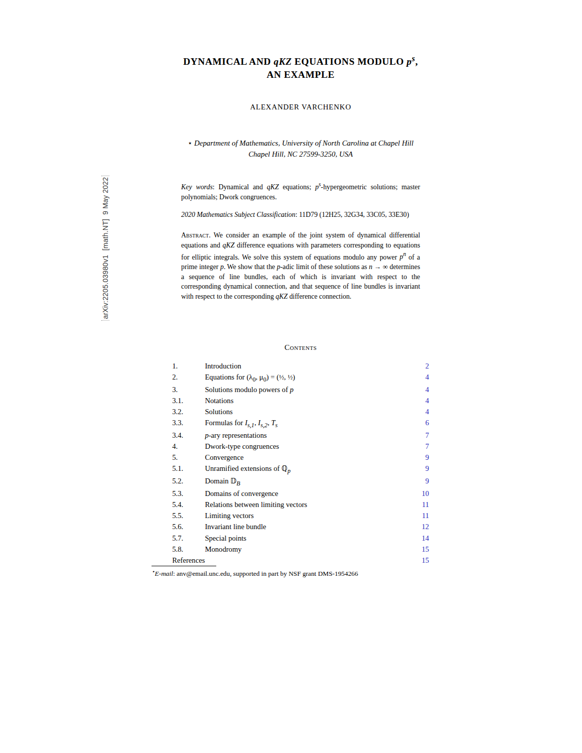arXiv:2205.03980v1 [math.NT] 9 May 2022
DYNAMICAL AND qKZ EQUATIONS MODULO ps,
AN EXAMPLE
ALEXANDER VARCHENKO
⋆ Department of Mathematics, University of North Carolina at Chapel Hill
Chapel Hill, NC 27599-3250, USA
Key words: Dynamical and qKZ equations; ps-hypergeometric solutions; master polynomials; Dwork congruences.
2020 Mathematics Subject Classification: 11D79 (12H25, 32G34, 33C05, 33E30)
Abstract. We consider an example of the joint system of dynamical differential equations and qKZ difference equations with parameters corresponding to equations for elliptic integrals. We solve this system of equations modulo any power pn of a prime integer p. We show that the p-adic limit of these solutions as n → ∞ determines a sequence of line bundles, each of which is invariant with respect to the corresponding dynamical connection, and that sequence of line bundles is invariant with respect to the corresponding qKZ difference connection.
Contents
| 1. | Introduction | 2 |
| 2. | Equations for (λ 0 , μ 0 ) = ( ½ , ½ ) | 4 |
| 3. | Solutions modulo powers of p | 4 |
| 3.1. | Notations | 4 |
| 3.2. | Solutions | 4 |
| 3.3. | Formulas for I s,1 , I s,2 , T s | 6 |
| 3.4. | p -ary representations | 7 |
| 4. | Dwork-type congruences | 7 |
| 5. | Convergence | 9 |
| 5.1. | Unramified extensions of ℚ p | 9 |
| 5.2. | Domain 𝔻 B | 9 |
| 5.3. | Domains of convergence | 10 |
| 5.4. | Relations between limiting vectors | 11 |
| 5.5. | Limiting vectors | 11 |
| 5.6. | Invariant line bundle | 12 |
| 5.7. | Special points | 14 |
| 5.8. | Monodromy | 15 |
| References | | 15 |
⋆E-mail: anv@email.unc.edu, supported in part by NSF grant DMS-1954266